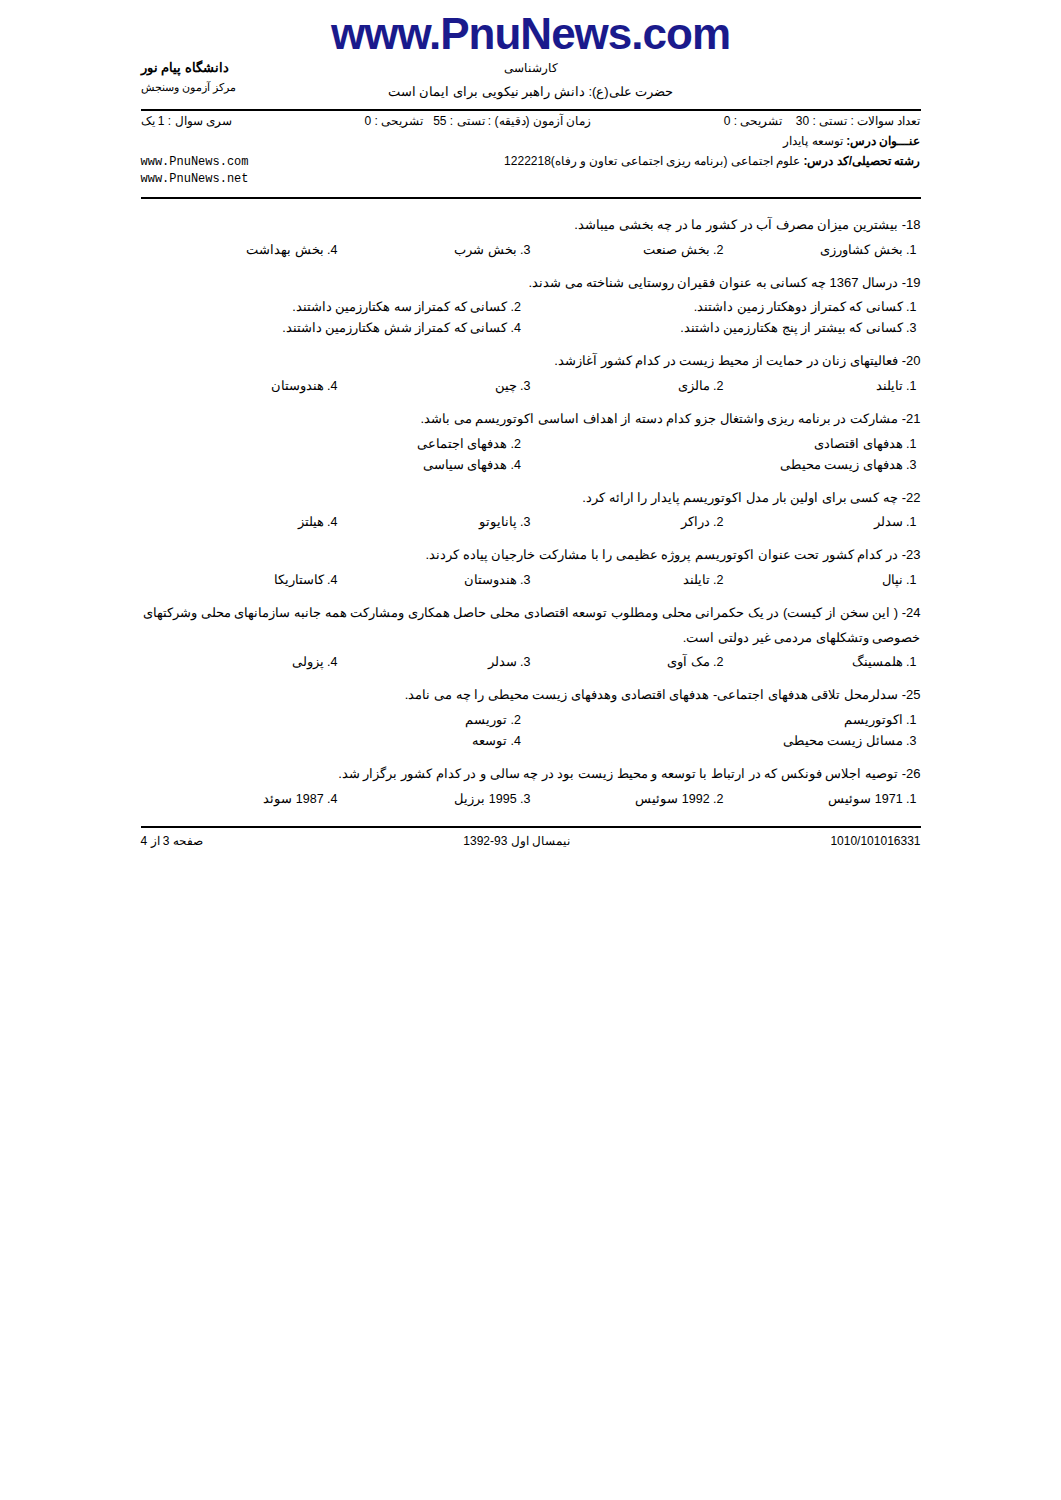www. PnuNews. com
کارشناسی
حضرت علی(ع): دانش راهبر نیکویی برای ایمان است
دانشگاه پیام نور
مرکز آزمون وسنجش
تعداد سوالات : تستی : 30 تشریحی : 0
زمان آزمون (دقیقه) : تستی : 55 تشریحی : 0
سری سوال : 1 یک
عنـــوان درس: توسعه پایدار
رشته تحصیلی/کد درس: علوم اجتماعی (برنامه ریزی اجتماعی تعاون و رفاه)1222218
www.PnuNews.com
www.PnuNews.net
18- بیشترین میزان مصرف آب در کشور ما در چه بخشی میباشد.
1. بخش کشاورزی
2. بخش صنعت
3. بخش شرب
4. بخش بهداشت
19- درسال 1367 چه کسانی به عنوان فقیران روستایی شناخته می شدند.
1. کسانی که کمتراز دوهکتار زمین داشتند.
2. کسانی که کمتراز سه هکتارزمین داشتند.
3. کسانی که بیشتر از پنج هکتارزمین داشتند.
4. کسانی که کمتراز شش هکتارزمین داشتند.
20- فعالیتهای زنان در حمایت از محیط زیست در کدام کشور آغازشد.
1. تایلند
2. مالزی
3. چین
4. هندوستان
21- مشارکت در برنامه ریزی واشتغال جزو کدام دسته از اهداف اساسی اکوتوریسم می باشد.
1. هدفهای اقتصادی
2. هدفهای اجتماعی
3. هدفهای زیست محیطی
4. هدفهای سیاسی
22- چه کسی برای اولین بار مدل اکوتوریسم پایدار را ارائه کرد.
1. سدلر
2. دراکر
3. پانایوتو
4. هیلتز
23- در کدام کشور تحت عنوان اکوتوریسم پروژه عظیمی را با مشارکت خارجیان پیاده کردند.
1. نپال
2. تایلند
3. هندوستان
4. کاستاریکا
24- ( این سخن از کیست) در یک حکمرانی محلی ومطلوب توسعه اقتصادی محلی حاصل همکاری ومشارکت همه جانبه سازمانهای محلی وشرکتهای خصوصی وتشکلهای مردمی غیر دولتی است.
1. هلمسینگ
2. مک آوی
3. سدلر
4. پزولی
25- سدلرمحل تلاقی هدفهای اجتماعی- هدفهای اقتصادی وهدفهای زیست محیطی را چه می نامد.
1. اکوتوریسم
2. توریسم
3. مسائل زیست محیطی
4. توسعه
26- توصیه اجلاس فونکس که در ارتباط با توسعه و محیط زیست بود در چه سالی و در کدام کشور برگزار شد.
1. 1971 سوئیس
2. 1992 سوئیس
3. 1995 برزیل
4. 1987 سوئد
1010/101016331
نیمسال اول 93-1392
صفحه 3 از 4